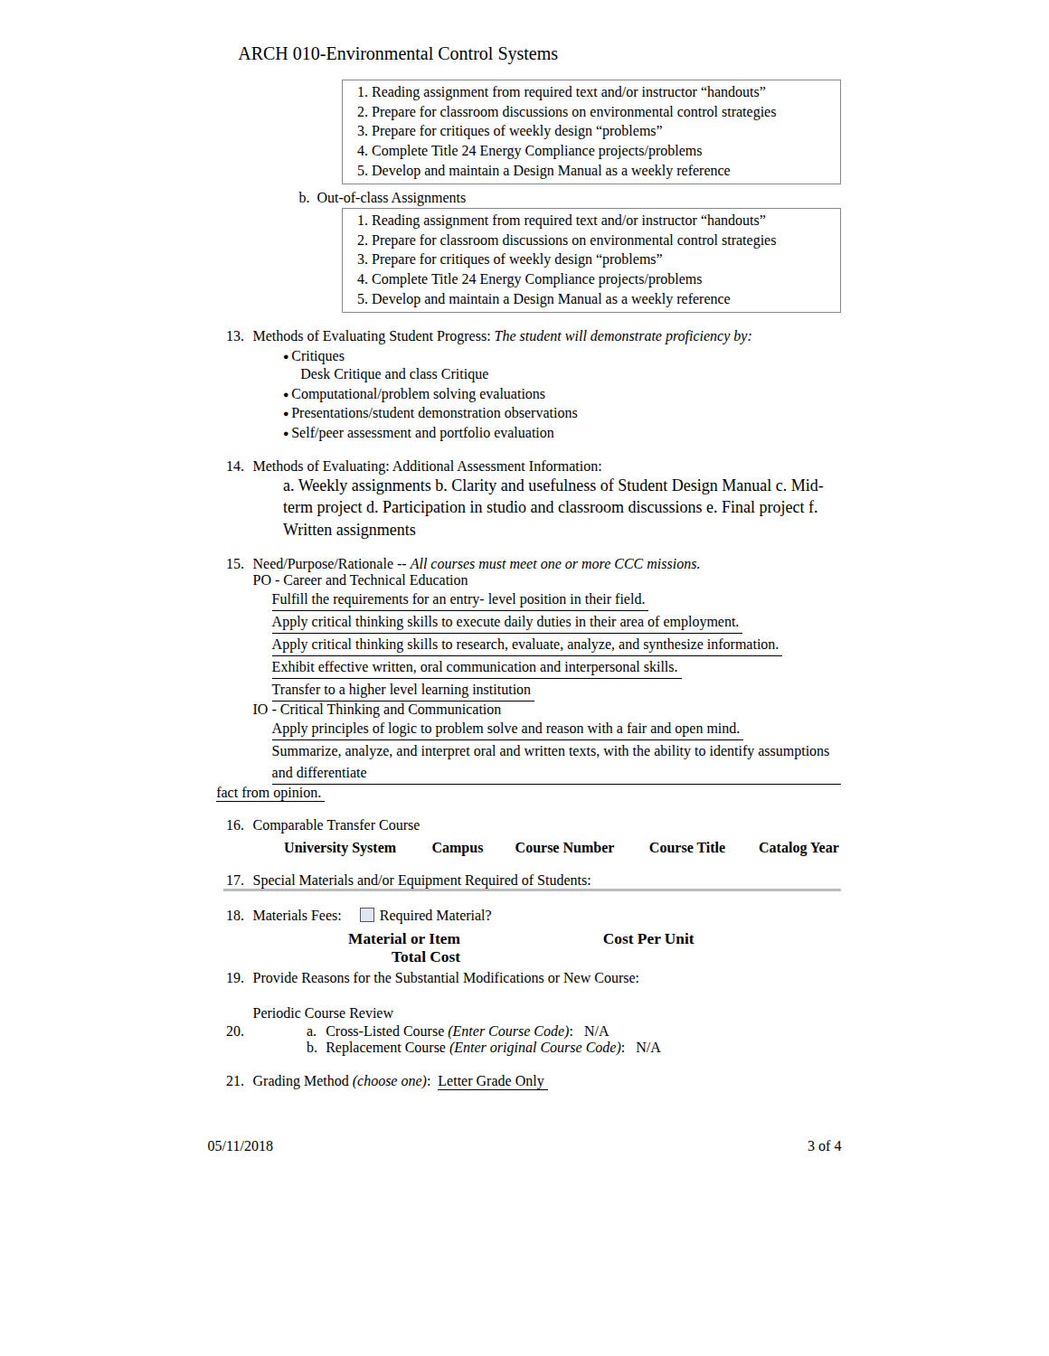ARCH 010-Environmental Control Systems
Reading assignment from required text and/or instructor “handouts”
Prepare for classroom discussions on environmental control strategies
Prepare for critiques of weekly design “problems”
Complete Title 24 Energy Compliance projects/problems
Develop and maintain a Design Manual as a weekly reference
b. Out-of-class Assignments
Reading assignment from required text and/or instructor “handouts”
Prepare for classroom discussions on environmental control strategies
Prepare for critiques of weekly design “problems”
Complete Title 24 Energy Compliance projects/problems
Develop and maintain a Design Manual as a weekly reference
13.
Methods of Evaluating Student Progress: The student will demonstrate proficiency by:
Critiques
Desk Critique and class Critique
Computational/problem solving evaluations
Presentations/student demonstration observations
Self/peer assessment and portfolio evaluation
14.
Methods of Evaluating: Additional Assessment Information:
a. Weekly assignments b. Clarity and usefulness of Student Design Manual c. Mid-term project d. Participation in studio and classroom discussions e. Final project f. Written assignments
15.
Need/Purpose/Rationale -- All courses must meet one or more CCC missions.
PO - Career and Technical Education
Fulfill the requirements for an entry- level position in their field.
Apply critical thinking skills to execute daily duties in their area of employment.
Apply critical thinking skills to research, evaluate, analyze, and synthesize information.
Exhibit effective written, oral communication and interpersonal skills.
Transfer to a higher level learning institution
IO - Critical Thinking and Communication
Apply principles of logic to problem solve and reason with a fair and open mind.
Summarize, analyze, and interpret oral and written texts, with the ability to identify assumptions and differentiate
fact from opinion.
16.
Comparable Transfer Course
| University System | Campus | Course Number | Course Title | Catalog Year |
| --- | --- | --- | --- | --- |
17.
Special Materials and/or Equipment Required of Students:
18.
Materials Fees: Required Material?
Material or Item Cost Per Unit Total Cost
19.
Provide Reasons for the Substantial Modifications or New Course:
Periodic Course Review
20.
a. Cross-Listed Course (Enter Course Code): N/A
b. Replacement Course (Enter original Course Code): N/A
21.
Grading Method (choose one): Letter Grade Only
05/11/2018
3 of 4